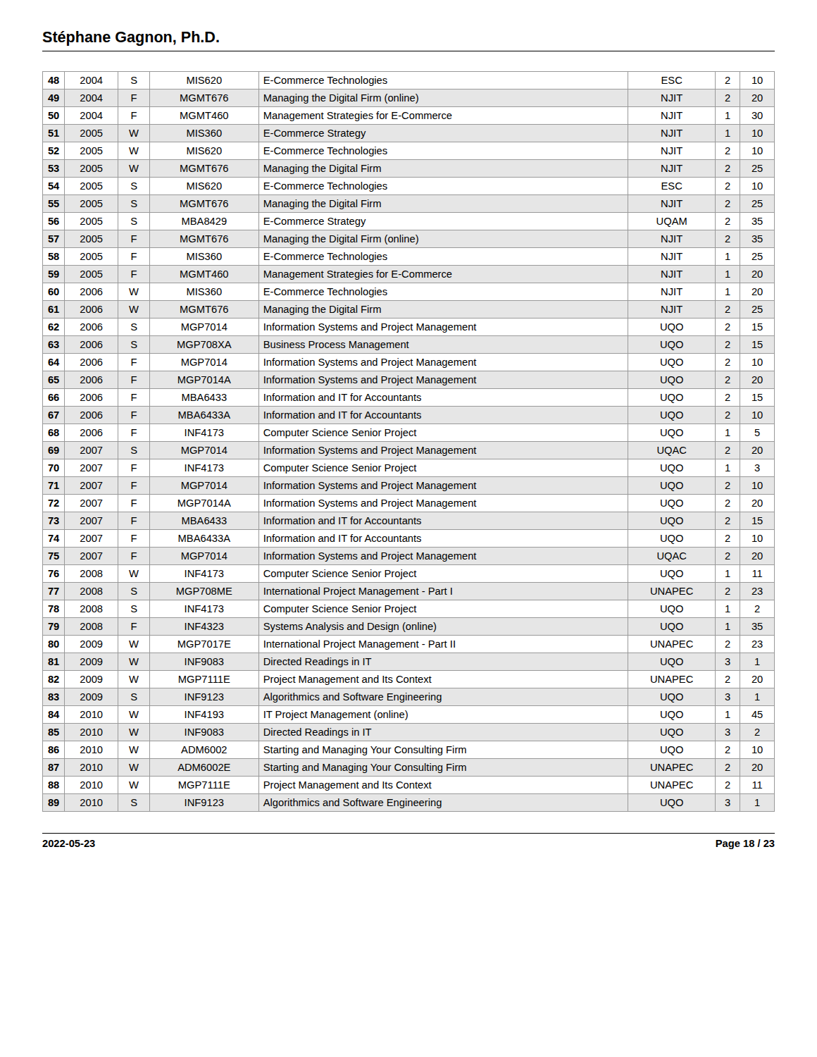Stéphane Gagnon, Ph.D.
| 48 | 2004 | S | MIS620 | E-Commerce Technologies | ESC | 2 | 10 |
| 49 | 2004 | F | MGMT676 | Managing the Digital Firm (online) | NJIT | 2 | 20 |
| 50 | 2004 | F | MGMT460 | Management Strategies for E-Commerce | NJIT | 1 | 30 |
| 51 | 2005 | W | MIS360 | E-Commerce Strategy | NJIT | 1 | 10 |
| 52 | 2005 | W | MIS620 | E-Commerce Technologies | NJIT | 2 | 10 |
| 53 | 2005 | W | MGMT676 | Managing the Digital Firm | NJIT | 2 | 25 |
| 54 | 2005 | S | MIS620 | E-Commerce Technologies | ESC | 2 | 10 |
| 55 | 2005 | S | MGMT676 | Managing the Digital Firm | NJIT | 2 | 25 |
| 56 | 2005 | S | MBA8429 | E-Commerce Strategy | UQAM | 2 | 35 |
| 57 | 2005 | F | MGMT676 | Managing the Digital Firm (online) | NJIT | 2 | 35 |
| 58 | 2005 | F | MIS360 | E-Commerce Technologies | NJIT | 1 | 25 |
| 59 | 2005 | F | MGMT460 | Management Strategies for E-Commerce | NJIT | 1 | 20 |
| 60 | 2006 | W | MIS360 | E-Commerce Technologies | NJIT | 1 | 20 |
| 61 | 2006 | W | MGMT676 | Managing the Digital Firm | NJIT | 2 | 25 |
| 62 | 2006 | S | MGP7014 | Information Systems and Project Management | UQO | 2 | 15 |
| 63 | 2006 | S | MGP708XA | Business Process Management | UQO | 2 | 15 |
| 64 | 2006 | F | MGP7014 | Information Systems and Project Management | UQO | 2 | 10 |
| 65 | 2006 | F | MGP7014A | Information Systems and Project Management | UQO | 2 | 20 |
| 66 | 2006 | F | MBA6433 | Information and IT for Accountants | UQO | 2 | 15 |
| 67 | 2006 | F | MBA6433A | Information and IT for Accountants | UQO | 2 | 10 |
| 68 | 2006 | F | INF4173 | Computer Science Senior Project | UQO | 1 | 5 |
| 69 | 2007 | S | MGP7014 | Information Systems and Project Management | UQAC | 2 | 20 |
| 70 | 2007 | F | INF4173 | Computer Science Senior Project | UQO | 1 | 3 |
| 71 | 2007 | F | MGP7014 | Information Systems and Project Management | UQO | 2 | 10 |
| 72 | 2007 | F | MGP7014A | Information Systems and Project Management | UQO | 2 | 20 |
| 73 | 2007 | F | MBA6433 | Information and IT for Accountants | UQO | 2 | 15 |
| 74 | 2007 | F | MBA6433A | Information and IT for Accountants | UQO | 2 | 10 |
| 75 | 2007 | F | MGP7014 | Information Systems and Project Management | UQAC | 2 | 20 |
| 76 | 2008 | W | INF4173 | Computer Science Senior Project | UQO | 1 | 11 |
| 77 | 2008 | S | MGP708ME | International Project Management - Part I | UNAPEC | 2 | 23 |
| 78 | 2008 | S | INF4173 | Computer Science Senior Project | UQO | 1 | 2 |
| 79 | 2008 | F | INF4323 | Systems Analysis and Design (online) | UQO | 1 | 35 |
| 80 | 2009 | W | MGP7017E | International Project Management - Part II | UNAPEC | 2 | 23 |
| 81 | 2009 | W | INF9083 | Directed Readings in IT | UQO | 3 | 1 |
| 82 | 2009 | W | MGP7111E | Project Management and Its Context | UNAPEC | 2 | 20 |
| 83 | 2009 | S | INF9123 | Algorithmics and Software Engineering | UQO | 3 | 1 |
| 84 | 2010 | W | INF4193 | IT Project Management (online) | UQO | 1 | 45 |
| 85 | 2010 | W | INF9083 | Directed Readings in IT | UQO | 3 | 2 |
| 86 | 2010 | W | ADM6002 | Starting and Managing Your Consulting Firm | UQO | 2 | 10 |
| 87 | 2010 | W | ADM6002E | Starting and Managing Your Consulting Firm | UNAPEC | 2 | 20 |
| 88 | 2010 | W | MGP7111E | Project Management and Its Context | UNAPEC | 2 | 11 |
| 89 | 2010 | S | INF9123 | Algorithmics and Software Engineering | UQO | 3 | 1 |
2022-05-23 Page 18 / 23